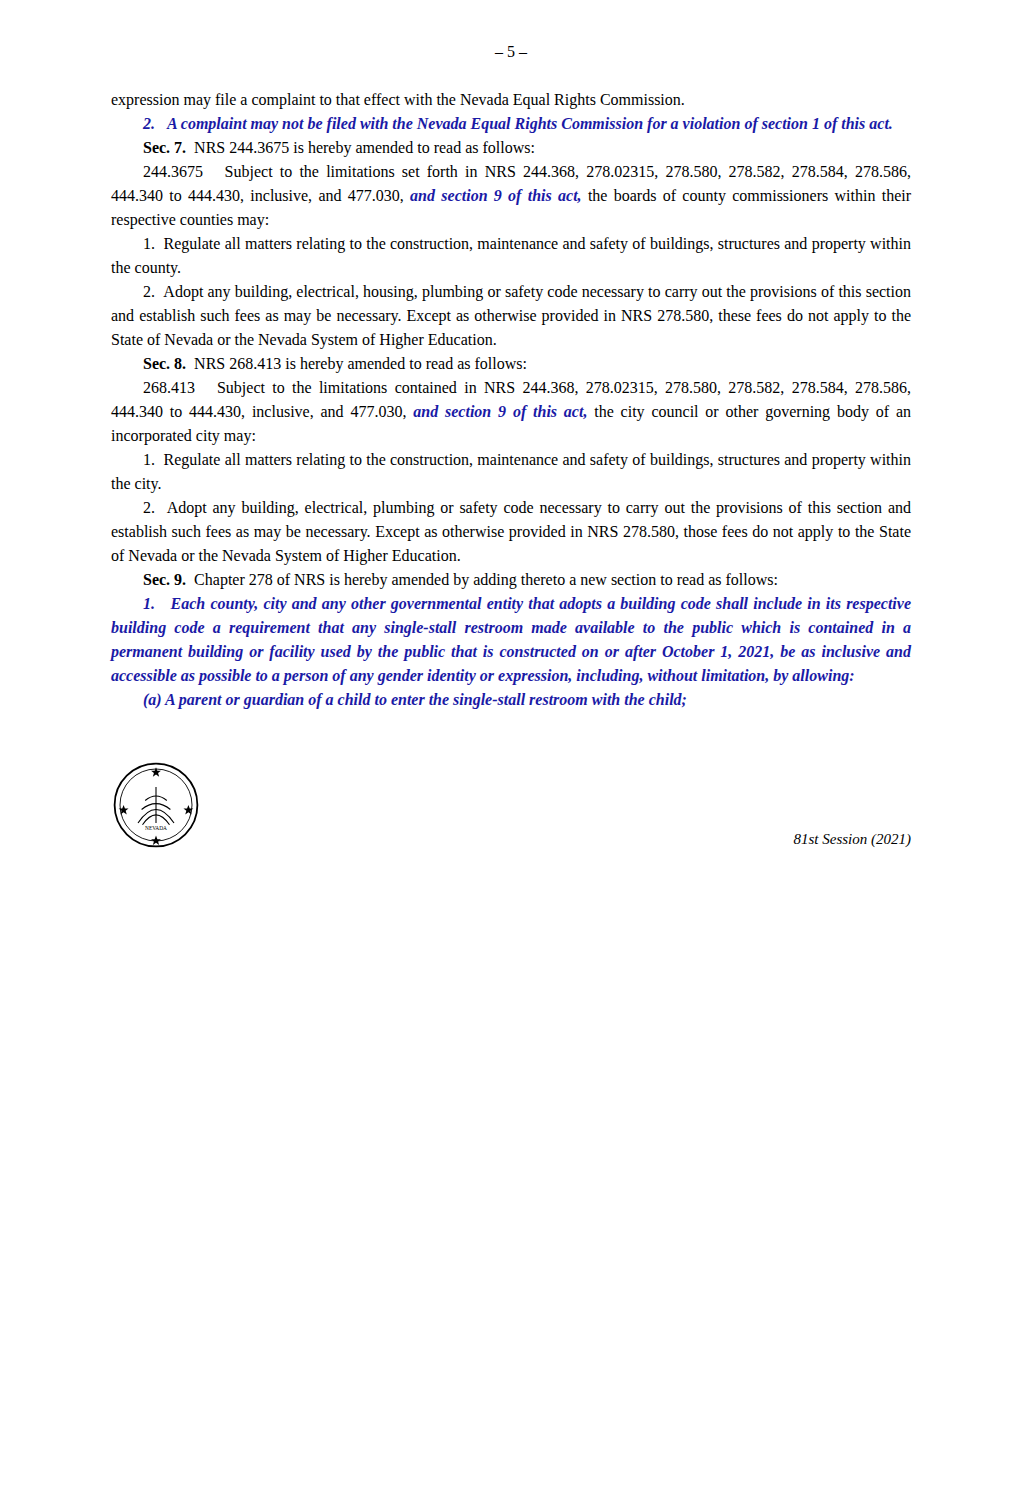– 5 –
expression may file a complaint to that effect with the Nevada Equal Rights Commission.
2. A complaint may not be filed with the Nevada Equal Rights Commission for a violation of section 1 of this act.
Sec. 7. NRS 244.3675 is hereby amended to read as follows:
244.3675 Subject to the limitations set forth in NRS 244.368, 278.02315, 278.580, 278.582, 278.584, 278.586, 444.340 to 444.430, inclusive, and 477.030, and section 9 of this act, the boards of county commissioners within their respective counties may:
1. Regulate all matters relating to the construction, maintenance and safety of buildings, structures and property within the county.
2. Adopt any building, electrical, housing, plumbing or safety code necessary to carry out the provisions of this section and establish such fees as may be necessary. Except as otherwise provided in NRS 278.580, these fees do not apply to the State of Nevada or the Nevada System of Higher Education.
Sec. 8. NRS 268.413 is hereby amended to read as follows:
268.413 Subject to the limitations contained in NRS 244.368, 278.02315, 278.580, 278.582, 278.584, 278.586, 444.340 to 444.430, inclusive, and 477.030, and section 9 of this act, the city council or other governing body of an incorporated city may:
1. Regulate all matters relating to the construction, maintenance and safety of buildings, structures and property within the city.
2. Adopt any building, electrical, plumbing or safety code necessary to carry out the provisions of this section and establish such fees as may be necessary. Except as otherwise provided in NRS 278.580, those fees do not apply to the State of Nevada or the Nevada System of Higher Education.
Sec. 9. Chapter 278 of NRS is hereby amended by adding thereto a new section to read as follows:
1. Each county, city and any other governmental entity that adopts a building code shall include in its respective building code a requirement that any single-stall restroom made available to the public which is contained in a permanent building or facility used by the public that is constructed on or after October 1, 2021, be as inclusive and accessible as possible to a person of any gender identity or expression, including, without limitation, by allowing:
(a) A parent or guardian of a child to enter the single-stall restroom with the child;
NEVADA
81st Session (2021)